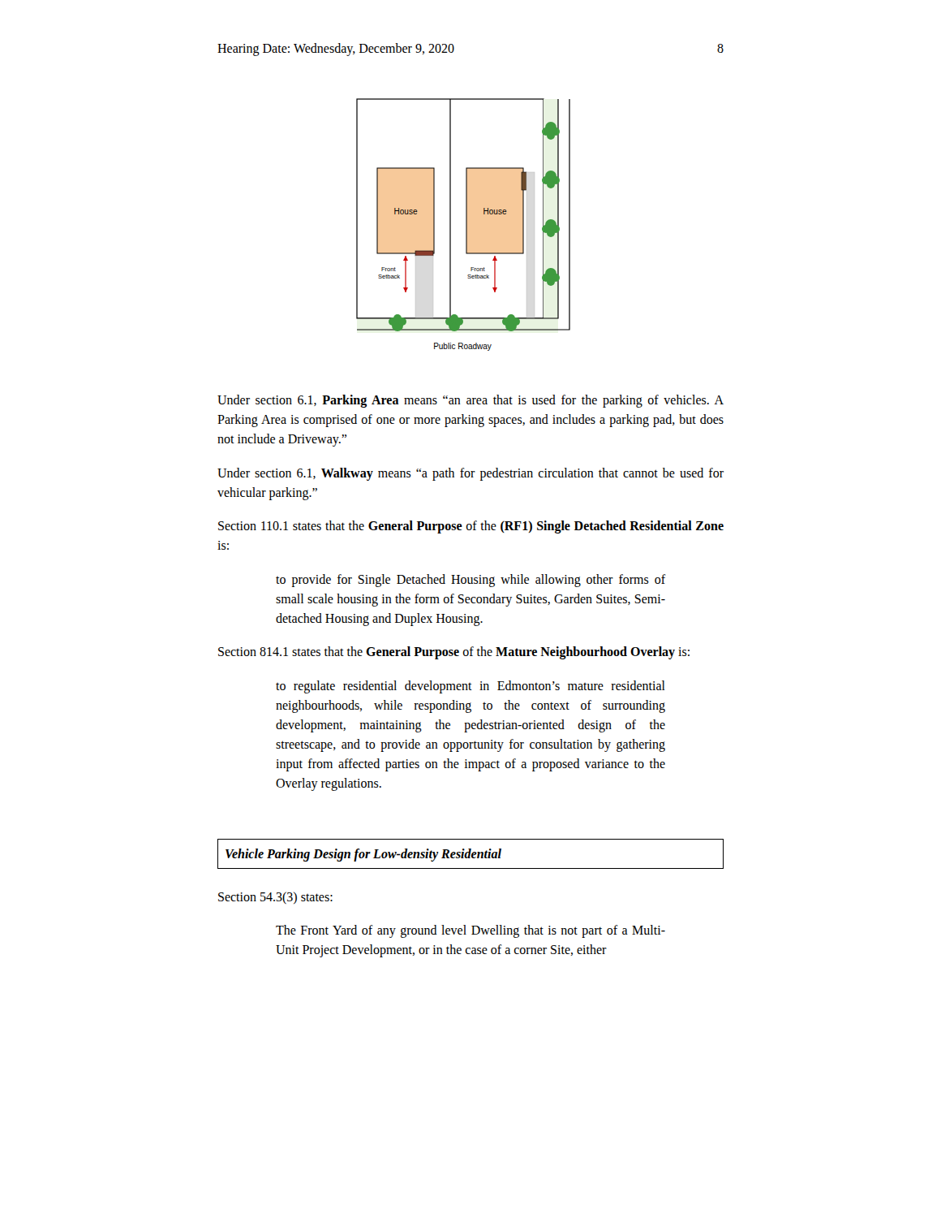Hearing Date: Wednesday, December 9, 2020
8
House House Front Setback Front Setback Public Roadway
Under section 6.1, Parking Area means “an area that is used for the parking of vehicles. A Parking Area is comprised of one or more parking spaces, and includes a parking pad, but does not include a Driveway.”
Under section 6.1, Walkway means “a path for pedestrian circulation that cannot be used for vehicular parking.”
Section 110.1 states that the General Purpose of the (RF1) Single Detached Residential Zone is:
to provide for Single Detached Housing while allowing other forms of small scale housing in the form of Secondary Suites, Garden Suites, Semi-detached Housing and Duplex Housing.
Section 814.1 states that the General Purpose of the Mature Neighbourhood Overlay is:
to regulate residential development in Edmonton’s mature residential neighbourhoods, while responding to the context of surrounding development, maintaining the pedestrian-oriented design of the streetscape, and to provide an opportunity for consultation by gathering input from affected parties on the impact of a proposed variance to the Overlay regulations.
Vehicle Parking Design for Low-density Residential
Section 54.3(3) states:
The Front Yard of any ground level Dwelling that is not part of a Multi-Unit Project Development, or in the case of a corner Site, either